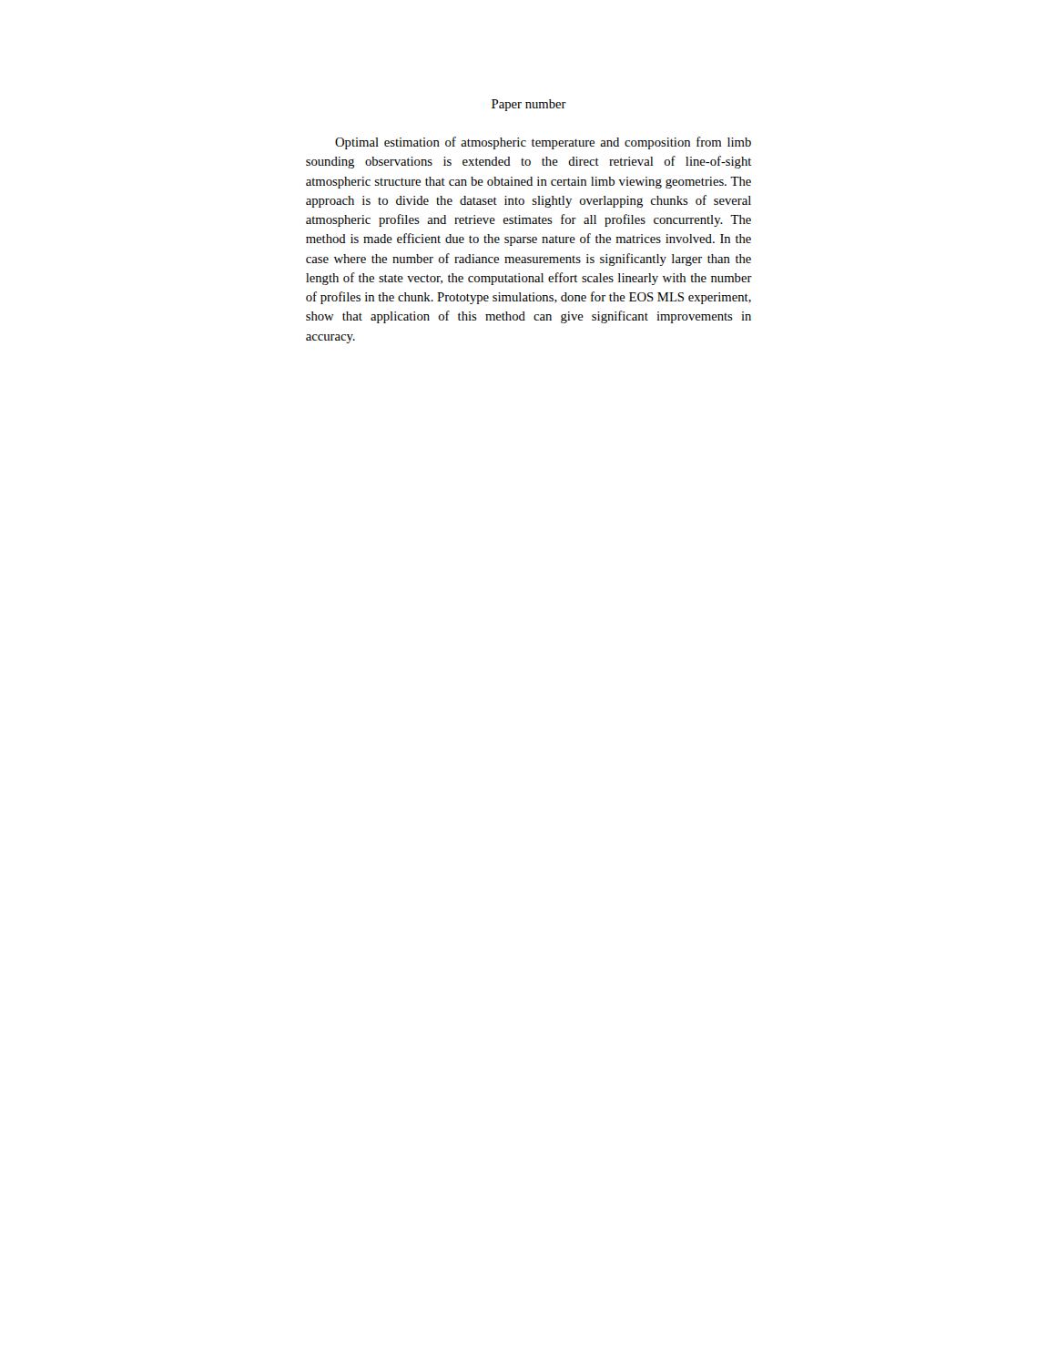Paper number
Optimal estimation of atmospheric temperature and composition from limb sounding observations is extended to the direct retrieval of line-of-sight atmospheric structure that can be obtained in certain limb viewing geometries. The approach is to divide the dataset into slightly overlapping chunks of several atmospheric profiles and retrieve estimates for all profiles concurrently. The method is made efficient due to the sparse nature of the matrices involved. In the case where the number of radiance measurements is significantly larger than the length of the state vector, the computational effort scales linearly with the number of profiles in the chunk. Prototype simulations, done for the EOS MLS experiment, show that application of this method can give significant improvements in accuracy.